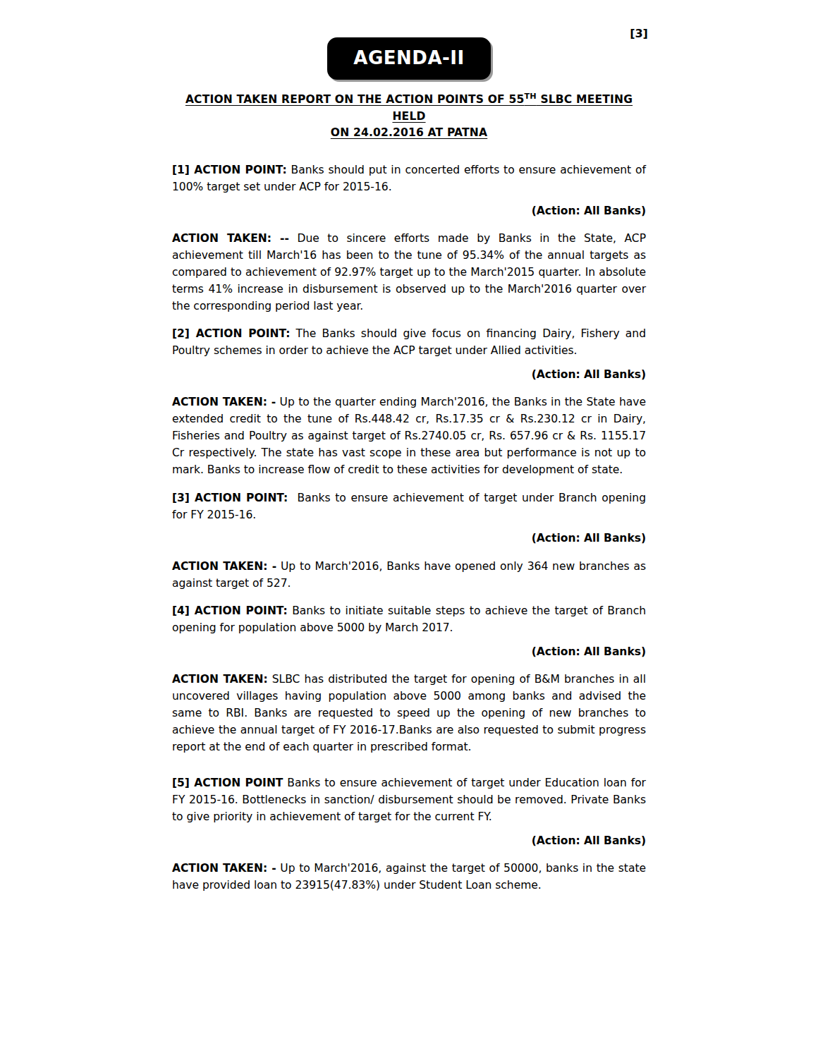[3]
AGENDA-II
ACTION TAKEN REPORT ON THE ACTION POINTS OF 55TH SLBC MEETING HELD
ON 24.02.2016 AT PATNA
[1] ACTION POINT: Banks should put in concerted efforts to ensure achievement of 100% target set under ACP for 2015-16.
(Action: All Banks)
ACTION TAKEN: -- Due to sincere efforts made by Banks in the State, ACP achievement till March'16 has been to the tune of 95.34% of the annual targets as compared to achievement of 92.97% target up to the March'2015 quarter. In absolute terms 41% increase in disbursement is observed up to the March'2016 quarter over the corresponding period last year.
[2] ACTION POINT: The Banks should give focus on financing Dairy, Fishery and Poultry schemes in order to achieve the ACP target under Allied activities.
(Action: All Banks)
ACTION TAKEN: - Up to the quarter ending March'2016, the Banks in the State have extended credit to the tune of Rs.448.42 cr, Rs.17.35 cr & Rs.230.12 cr in Dairy, Fisheries and Poultry as against target of Rs.2740.05 cr, Rs. 657.96 cr & Rs. 1155.17 Cr respectively. The state has vast scope in these area but performance is not up to mark. Banks to increase flow of credit to these activities for development of state.
[3] ACTION POINT: Banks to ensure achievement of target under Branch opening for FY 2015-16.
(Action: All Banks)
ACTION TAKEN: - Up to March'2016, Banks have opened only 364 new branches as against target of 527.
[4] ACTION POINT: Banks to initiate suitable steps to achieve the target of Branch opening for population above 5000 by March 2017.
(Action: All Banks)
ACTION TAKEN: SLBC has distributed the target for opening of B&M branches in all uncovered villages having population above 5000 among banks and advised the same to RBI. Banks are requested to speed up the opening of new branches to achieve the annual target of FY 2016-17.Banks are also requested to submit progress report at the end of each quarter in prescribed format.
[5] ACTION POINT Banks to ensure achievement of target under Education loan for FY 2015-16. Bottlenecks in sanction/ disbursement should be removed. Private Banks to give priority in achievement of target for the current FY.
(Action: All Banks)
ACTION TAKEN: - Up to March'2016, against the target of 50000, banks in the state have provided loan to 23915(47.83%) under Student Loan scheme.